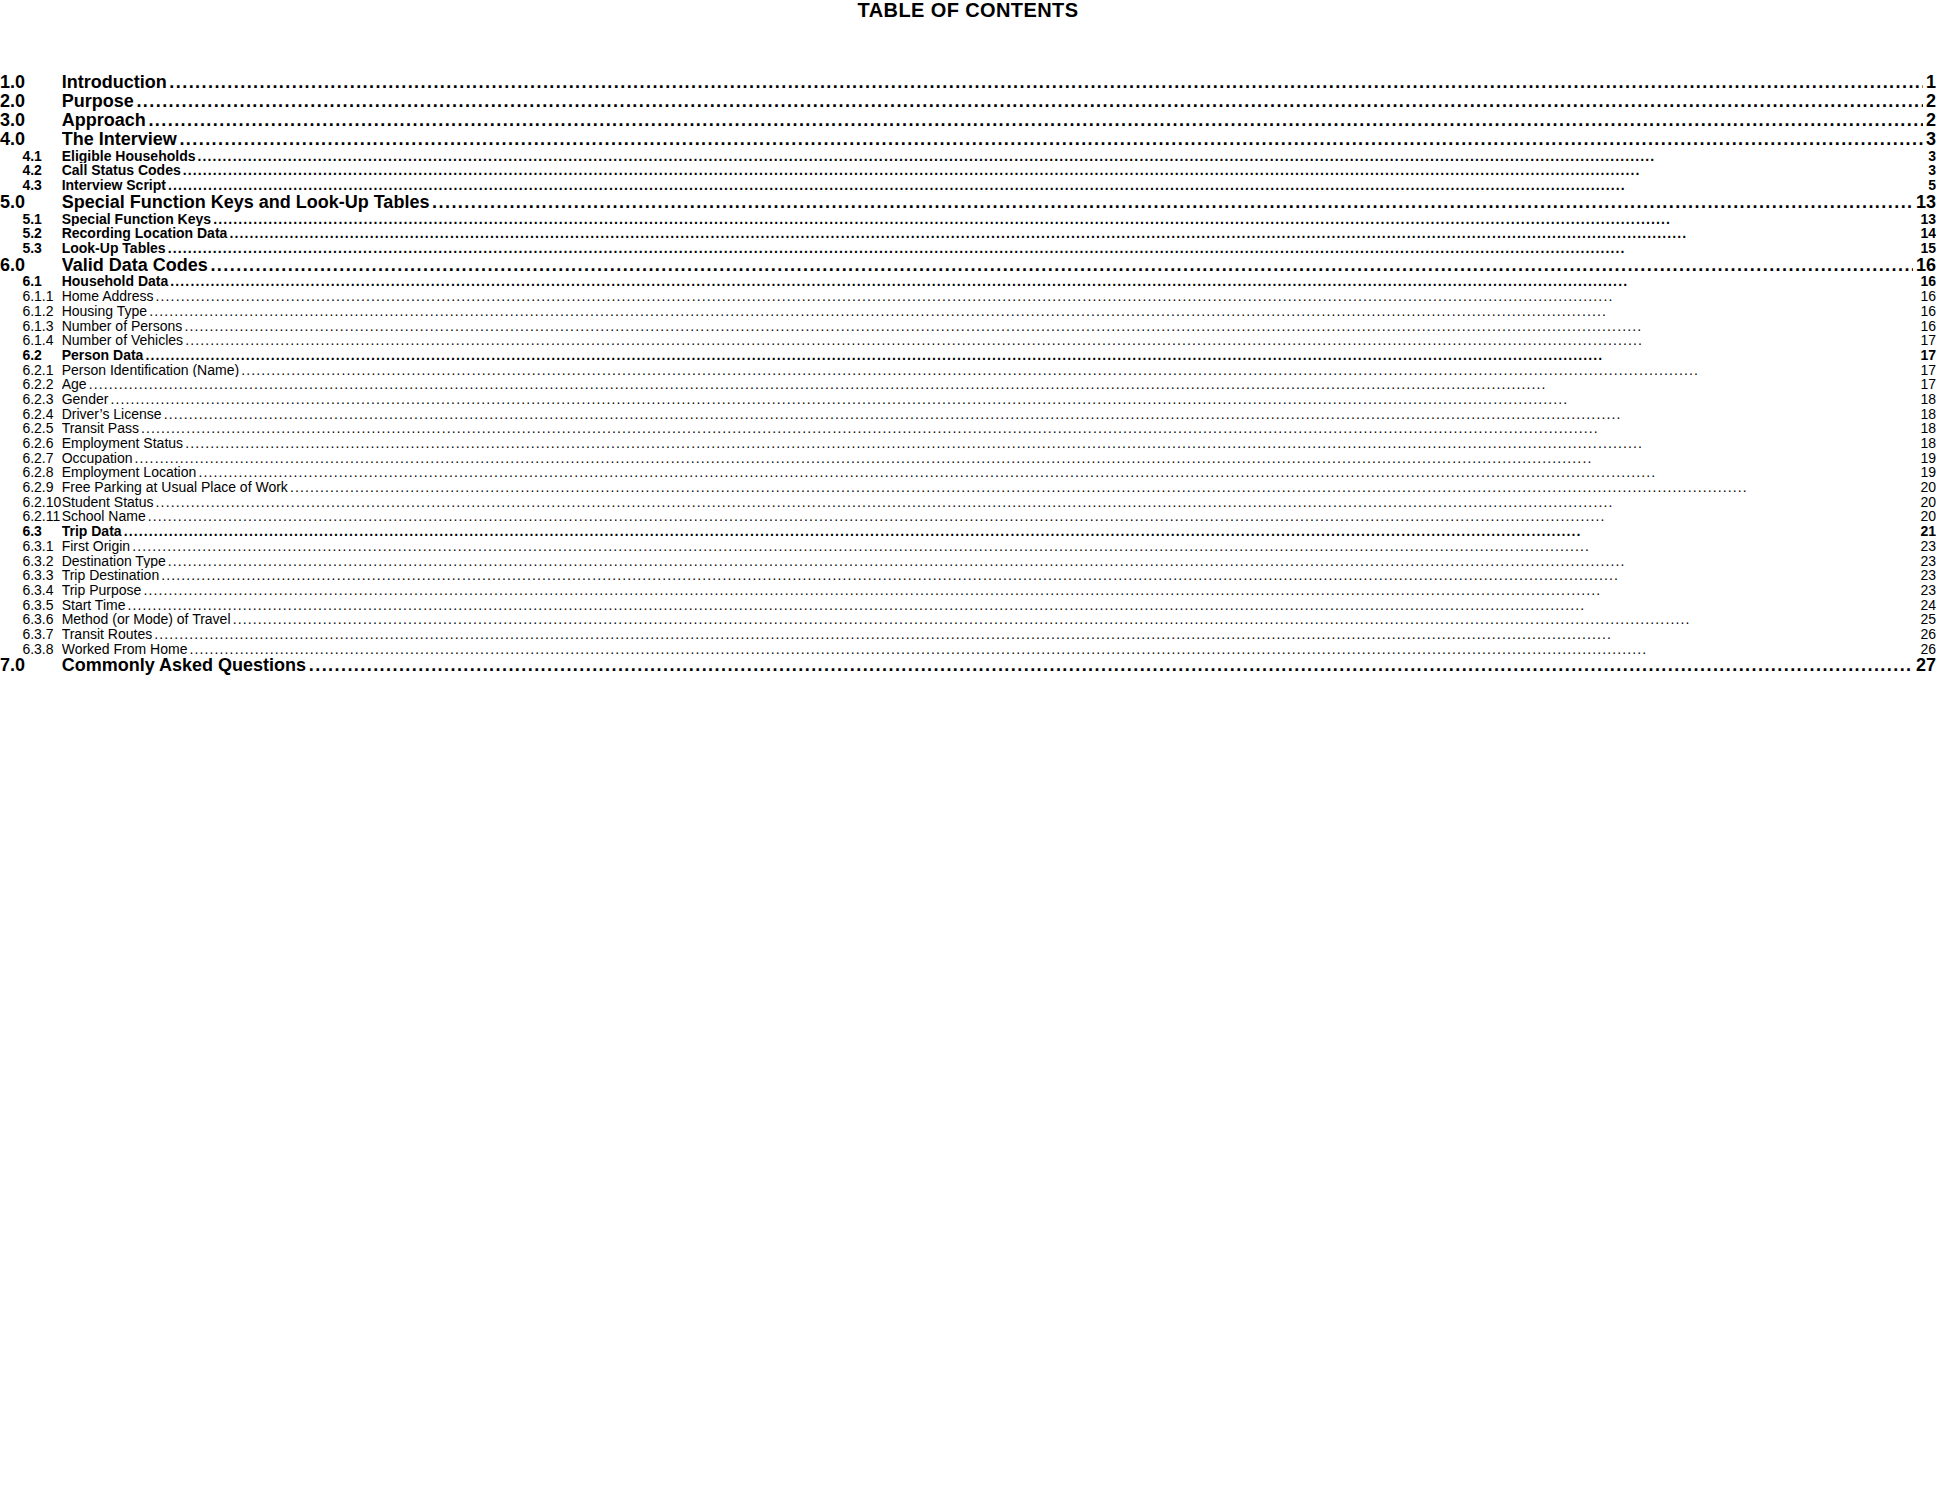TABLE OF CONTENTS
| 1.0 | Introduction 1 |
| 2.0 | Purpose 2 |
| 3.0 | Approach 2 |
| 4.0 | The Interview 3 |
| 4.1 | Eligible Households 3 |
| 4.2 | Call Status Codes 3 |
| 4.3 | Interview Script 5 |
| 5.0 | Special Function Keys and Look-Up Tables 13 |
| 5.1 | Special Function Keys 13 |
| 5.2 | Recording Location Data 14 |
| 5.3 | Look-Up Tables 15 |
| 6.0 | Valid Data Codes 16 |
| 6.1 | Household Data 16 |
| 6.1.1 | Home Address 16 |
| 6.1.2 | Housing Type 16 |
| 6.1.3 | Number of Persons 16 |
| 6.1.4 | Number of Vehicles 17 |
| 6.2 | Person Data 17 |
| 6.2.1 | Person Identification (Name) 17 |
| 6.2.2 | Age 17 |
| 6.2.3 | Gender 18 |
| 6.2.4 | Driver’s License 18 |
| 6.2.5 | Transit Pass 18 |
| 6.2.6 | Employment Status 18 |
| 6.2.7 | Occupation 19 |
| 6.2.8 | Employment Location 19 |
| 6.2.9 | Free Parking at Usual Place of Work 20 |
| 6.2.10 | Student Status 20 |
| 6.2.11 | School Name 20 |
| 6.3 | Trip Data 21 |
| 6.3.1 | First Origin 23 |
| 6.3.2 | Destination Type 23 |
| 6.3.3 | Trip Destination 23 |
| 6.3.4 | Trip Purpose 23 |
| 6.3.5 | Start Time 24 |
| 6.3.6 | Method (or Mode) of Travel 25 |
| 6.3.7 | Transit Routes 26 |
| 6.3.8 | Worked From Home 26 |
| 7.0 | Commonly Asked Questions 27 |